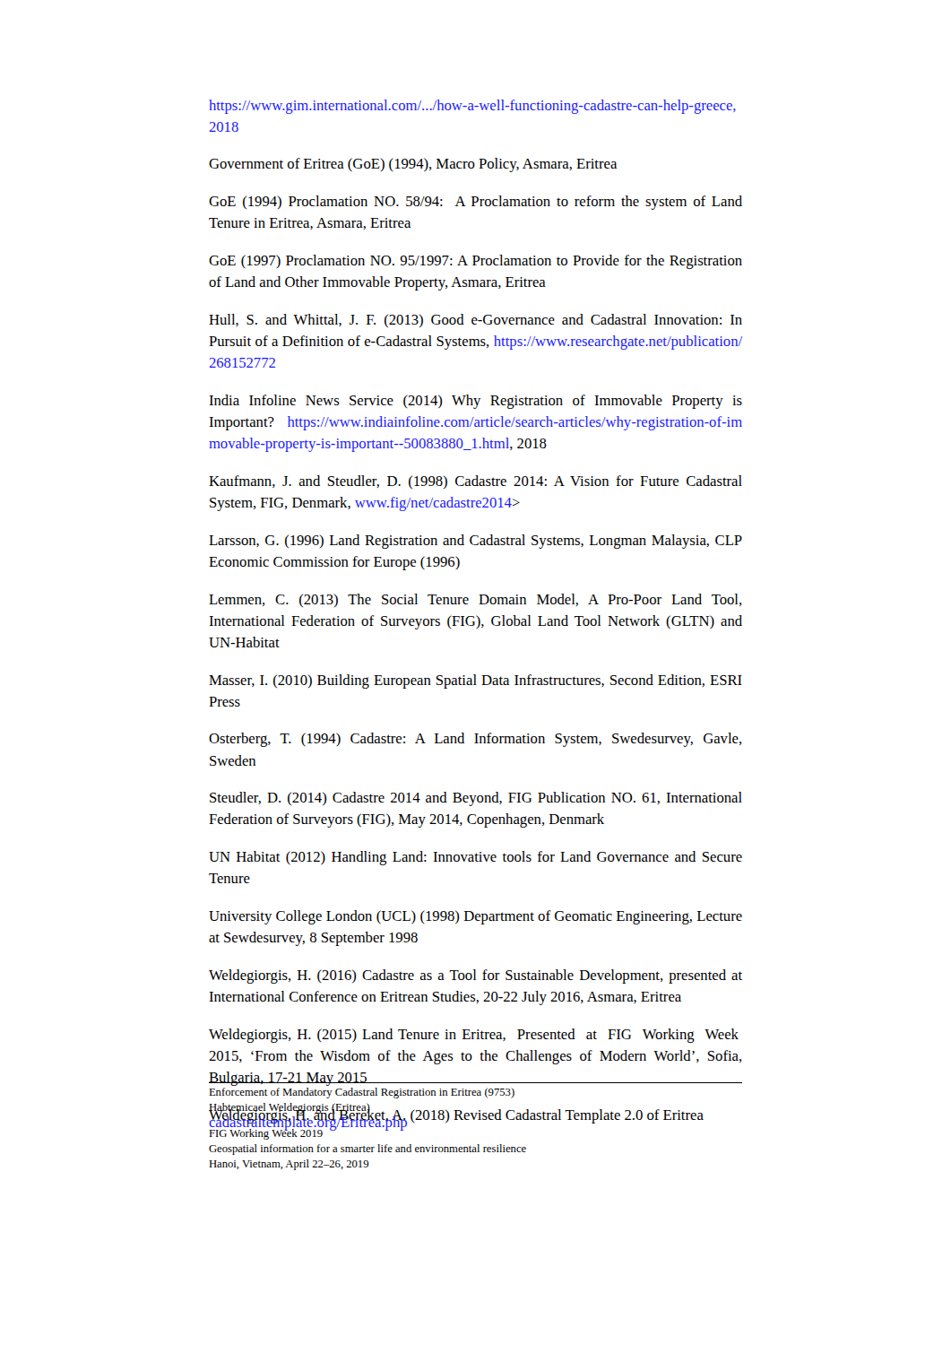https://www.gim.international.com/.../how-a-well-functioning-cadastre-can-help-greece,2018
Government of Eritrea (GoE) (1994), Macro Policy, Asmara, Eritrea
GoE (1994) Proclamation NO. 58/94: A Proclamation to reform the system of Land Tenure in Eritrea, Asmara, Eritrea
GoE (1997) Proclamation NO. 95/1997: A Proclamation to Provide for the Registration of Land and Other Immovable Property, Asmara, Eritrea
Hull, S. and Whittal, J. F. (2013) Good e-Governance and Cadastral Innovation: In Pursuit of a Definition of e-Cadastral Systems, https://www.researchgate.net/publication/268152772
India Infoline News Service (2014) Why Registration of Immovable Property is Important? https://www.indiainfoline.com/article/search-articles/why-registration-of-immovable-property-is-important--50083880_1.html, 2018
Kaufmann, J. and Steudler, D. (1998) Cadastre 2014: A Vision for Future Cadastral System, FIG, Denmark, www.fig/net/cadastre2014>
Larsson, G. (1996) Land Registration and Cadastral Systems, Longman Malaysia, CLP Economic Commission for Europe (1996)
Lemmen, C. (2013) The Social Tenure Domain Model, A Pro-Poor Land Tool, International Federation of Surveyors (FIG), Global Land Tool Network (GLTN) and UN-Habitat
Masser, I. (2010) Building European Spatial Data Infrastructures, Second Edition, ESRI Press
Osterberg, T. (1994) Cadastre: A Land Information System, Swedesurvey, Gavle, Sweden
Steudler, D. (2014) Cadastre 2014 and Beyond, FIG Publication NO. 61, International Federation of Surveyors (FIG), May 2014, Copenhagen, Denmark
UN Habitat (2012) Handling Land: Innovative tools for Land Governance and Secure Tenure
University College London (UCL) (1998) Department of Geomatic Engineering, Lecture at Sewdesurvey, 8 September 1998
Weldegiorgis, H. (2016) Cadastre as a Tool for Sustainable Development, presented at International Conference on Eritrean Studies, 20-22 July 2016, Asmara, Eritrea
Weldegiorgis, H. (2015) Land Tenure in Eritrea, Presented at FIG Working Week 2015, ‘From the Wisdom of the Ages to the Challenges of Modern World’, Sofia, Bulgaria, 17-21 May 2015
Weldegiorgis, H. and Bereket, A. (2018) Revised Cadastral Template 2.0 of Eritrea
cadastraltemplate.org/Eritrea.php
Enforcement of Mandatory Cadastral Registration in Eritrea (9753)
Habtemicael Weldegiorgis (Eritrea)
FIG Working Week 2019
Geospatial information for a smarter life and environmental resilience
Hanoi, Vietnam, April 22–26, 2019